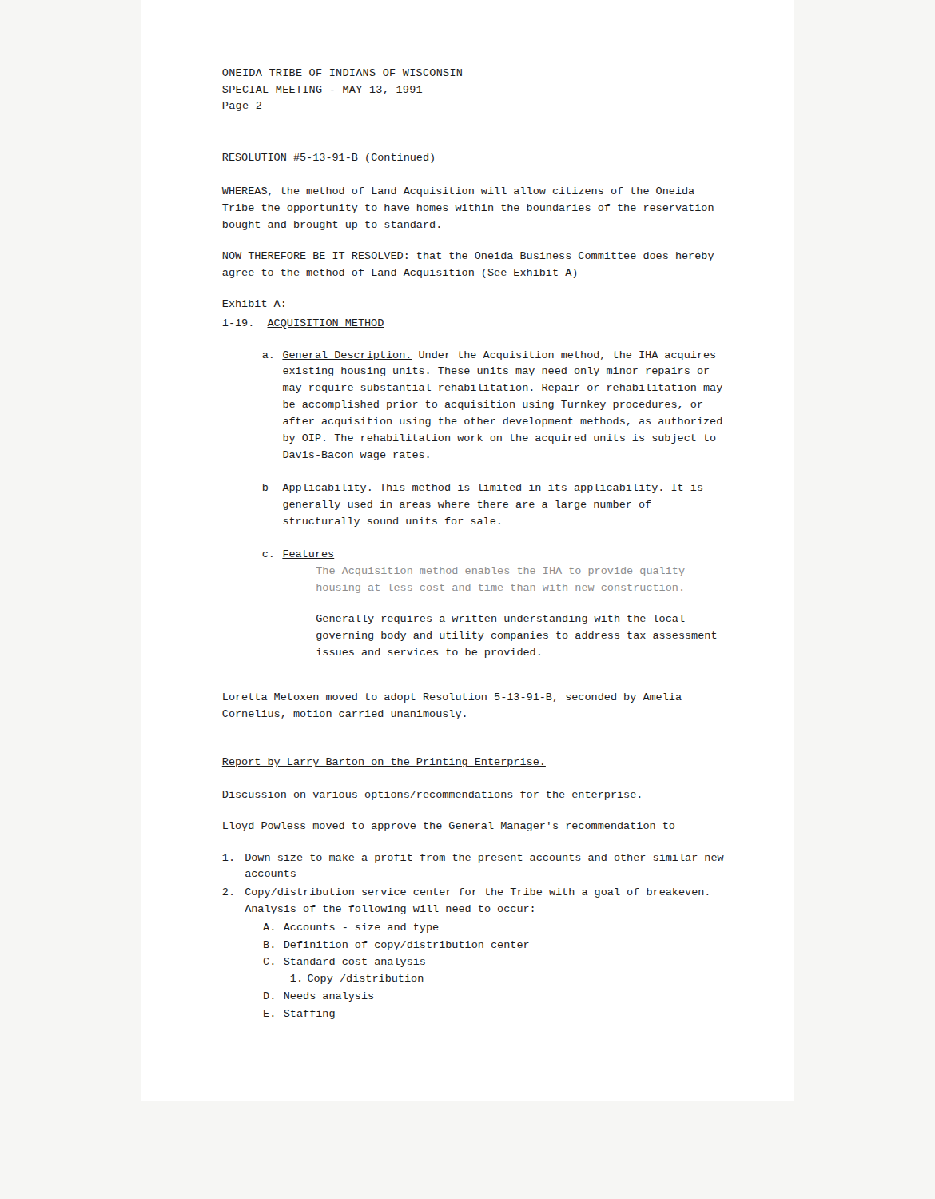ONEIDA TRIBE OF INDIANS OF WISCONSIN
SPECIAL MEETING - MAY 13, 1991
Page 2
RESOLUTION #5-13-91-B (Continued)
WHEREAS, the method of Land Acquisition will allow citizens of the Oneida Tribe the opportunity to have homes within the boundaries of the reservation bought and brought up to standard.
NOW THEREFORE BE IT RESOLVED: that the Oneida Business Committee does hereby agree to the method of Land Acquisition (See Exhibit A)
Exhibit A:
1-19. ACQUISITION METHOD
a. General Description. Under the Acquisition method, the IHA acquires existing housing units. These units may need only minor repairs or may require substantial rehabilitation. Repair or rehabilitation may be accomplished prior to acquisition using Turnkey procedures, or after acquisition using the other development methods, as authorized by OIP. The rehabilitation work on the acquired units is subject to Davis-Bacon wage rates.
b Applicability. This method is limited in its applicability. It is generally used in areas where there are a large number of structurally sound units for sale.
c. Features
The Acquisition method enables the IHA to provide quality housing at less cost and time than with new construction.
Generally requires a written understanding with the local governing body and utility companies to address tax assessment issues and services to be provided.
Loretta Metoxen moved to adopt Resolution 5-13-91-B, seconded by Amelia Cornelius, motion carried unanimously.
Report by Larry Barton on the Printing Enterprise.
Discussion on various options/recommendations for the enterprise.
Lloyd Powless moved to approve the General Manager's recommendation to
Down size to make a profit from the present accounts and other similar new accounts
Copy/distribution service center for the Tribe with a goal of breakeven. Analysis of the following will need to occur:
A. Accounts - size and type
B. Definition of copy/distribution center
C. Standard cost analysis
1. Copy /distribution
D. Needs analysis
E. Staffing